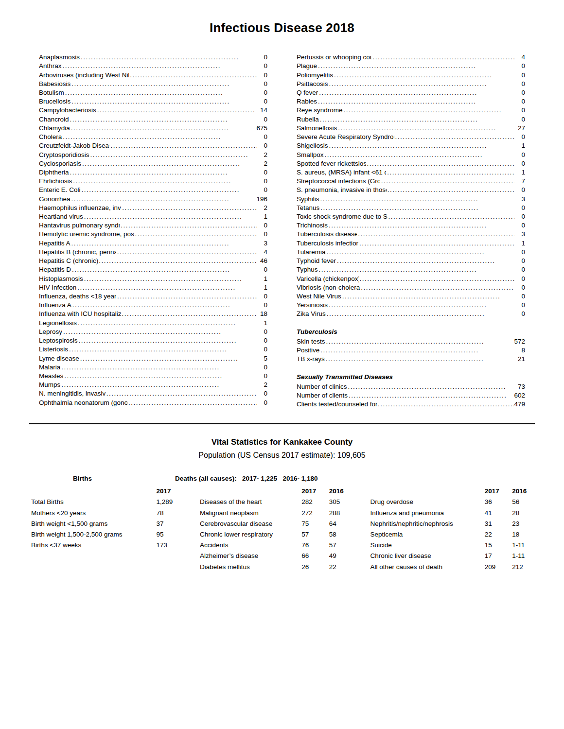Infectious Disease 2018
Anaplasmosis.............................................................. 0
Anthrax.............................................................. 0
Arboviruses (including West Nile Virus).............................................................. 0
Babesiosis.............................................................. 0
Botulism.............................................................. 0
Brucellosis.............................................................. 0
Campylobacteriosis.............................................................. 14
Chancroid.............................................................. 0
Chlamydia.............................................................. 675
Cholera.............................................................. 0
Creutzfeldt-Jakob Disease.............................................................. 0
Cryptosporidiosis.............................................................. 2
Cyclosporiasis.............................................................. 2
Diphtheria.............................................................. 0
Ehrlichiosis.............................................................. 0
Enteric E. Coli.............................................................. 0
Gonorrhea.............................................................. 196
Haemophilus influenzae, invasive.............................................................. 2
Heartland virus.............................................................. 1
Hantavirus pulmonary syndrome.............................................................. 0
Hemolytic uremic syndrome, post diarrheal.............................................................. 0
Hepatitis A.............................................................. 3
Hepatitis B (chronic, perinatal).............................................................. 4
Hepatitis C (chronic).............................................................. 46
Hepatitis D.............................................................. 0
Histoplasmosis.............................................................. 1
HIV Infection.............................................................. 1
Influenza, deaths <18 year old.............................................................. 0
Influenza A.............................................................. 0
Influenza with ICU hospitalization.............................................................. 18
Legionellosis.............................................................. 1
Leprosy.............................................................. 0
Leptospirosis.............................................................. 0
Listeriosis.............................................................. 0
Lyme disease.............................................................. 5
Malaria.............................................................. 0
Measles.............................................................. 0
Mumps.............................................................. 2
N. meningitidis, invasive.............................................................. 0
Ophthalmia neonatorum (gonococcal).............................................................. 0
Pertussis or whooping cough.............................................................. 4
Plague.............................................................. 0
Poliomyelitis.............................................................. 0
Psittacosis.............................................................. 0
Q fever.............................................................. 0
Rabies.............................................................. 0
Reye syndrome.............................................................. 0
Rubella.............................................................. 0
Salmonellosis.............................................................. 27
Severe Acute Respiratory Syndrome (SARS).............................................................. 0
Shigellosis.............................................................. 1
Smallpox.............................................................. 0
Spotted fever rickettsiosis.............................................................. 0
S. aureus, (MRSA) infant <61 days old.............................................................. 1
Streptococcal infections (Group A).............................................................. 7
S. pneumonia, invasive in those <5 yrs.............................................................. 0
Syphilis.............................................................. 3
Tetanus.............................................................. 0
Toxic shock syndrome due to S. aureus.............................................................. 0
Trichinosis.............................................................. 0
Tuberculosis disease.............................................................. 3
Tuberculosis infection.............................................................. 1
Tularemia.............................................................. 0
Typhoid fever.............................................................. 0
Typhus.............................................................. 0
Varicella (chickenpox).............................................................. 0
Vibriosis (non-cholera).............................................................. 0
West Nile Virus.............................................................. 0
Yersiniosis.............................................................. 0
Zika Virus.............................................................. 0
Tuberculosis
Skin tests.............................................................. 572
Positive.............................................................. 8
TB x-rays.............................................................. 21
Sexually Transmitted Diseases
Number of clinics.............................................................. 73
Number of clients.............................................................. 602
Clients tested/counseled for HIV.............................................................. 479
Vital Statistics for Kankakee County
Population (US Census 2017 estimate): 109,605
Births
Deaths (all causes): 2017- 1,225 2016- 1,180
| | 2017 | | | 2017 | 2016 | | | 2017 | 2016 |
| Total Births | 1,289 | | Diseases of the heart | 282 | 305 | | Drug overdose | 36 | 56 |
| Mothers <20 years | 78 | | Malignant neoplasm | 272 | 288 | | Influenza and pneumonia | 41 | 28 |
| Birth weight <1,500 grams | 37 | | Cerebrovascular disease | 75 | 64 | | Nephritis/nephritic/nephrosis | 31 | 23 |
| Birth weight 1,500-2,500 grams | 95 | | Chronic lower respiratory | 57 | 58 | | Septicemia | 22 | 18 |
| Births <37 weeks | 173 | | Accidents | 76 | 57 | | Suicide | 15 | 1-11 |
| | | | Alzheimer’s disease | 66 | 49 | | Chronic liver disease | 17 | 1-11 |
| | | | Diabetes mellitus | 26 | 22 | | All other causes of death | 209 | 212 |